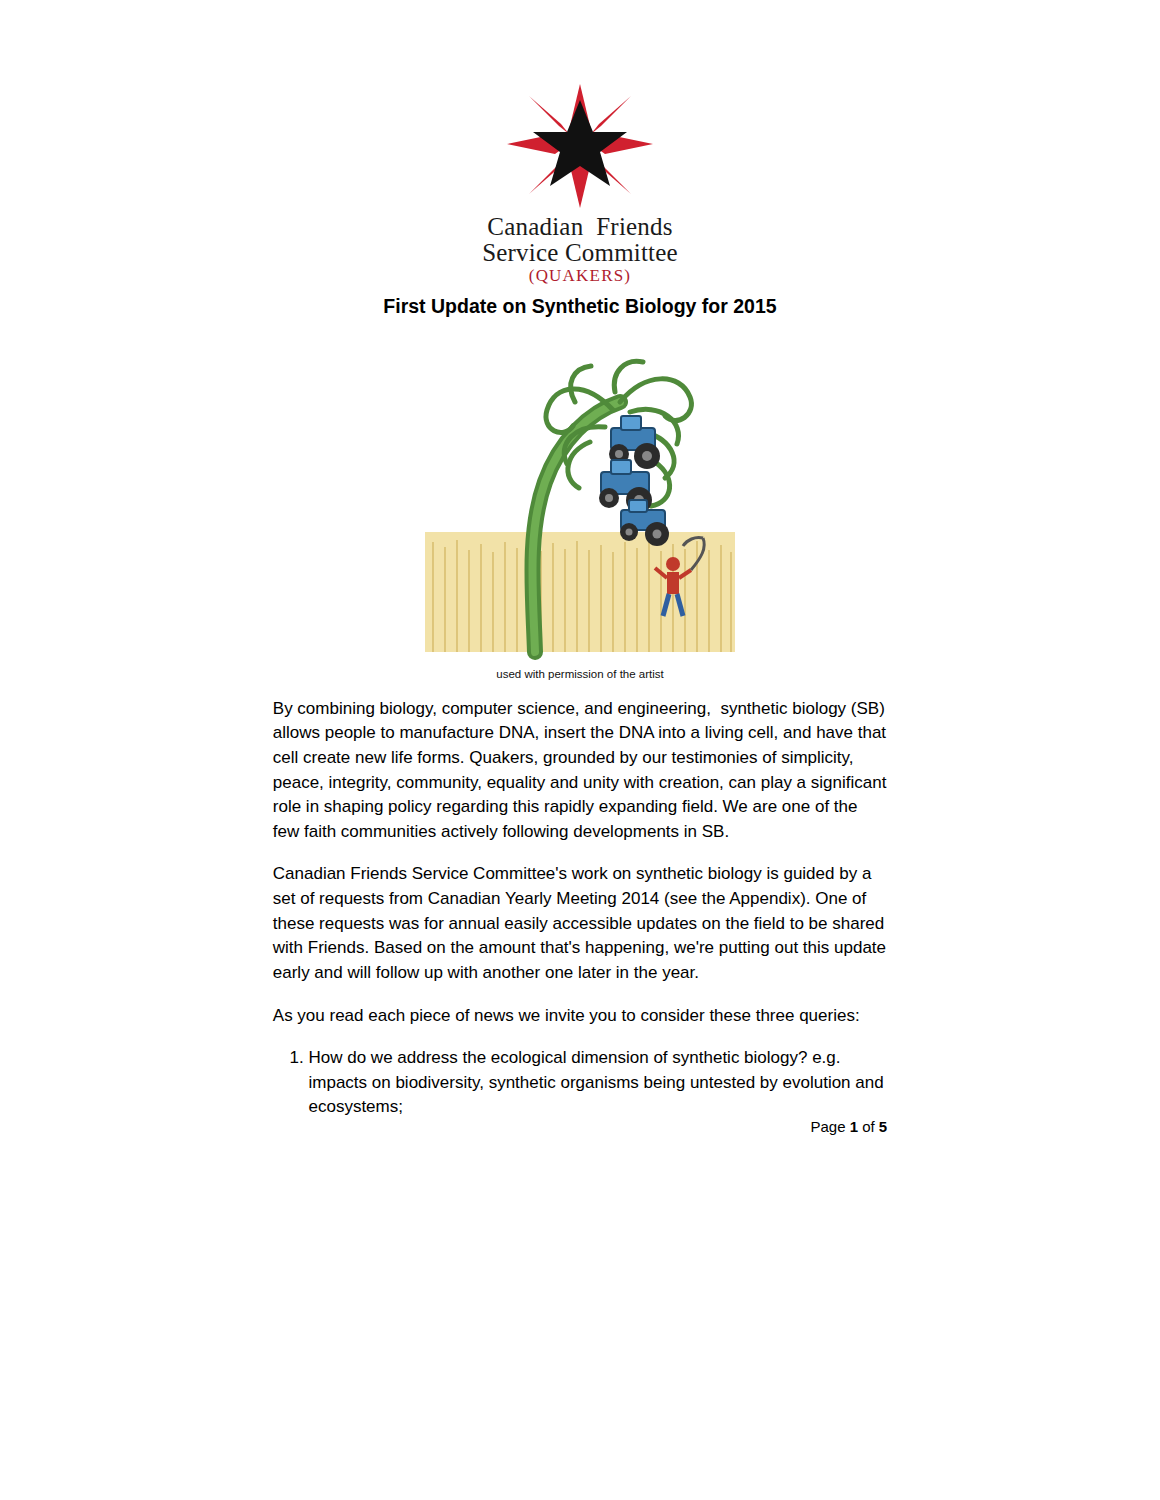Canadian Friends
Service Committee
(QUAKERS)
First Update on Synthetic Biology for 2015
used with permission of the artist
By combining biology, computer science, and engineering, synthetic biology (SB) allows people to manufacture DNA, insert the DNA into a living cell, and have that cell create new life forms. Quakers, grounded by our testimonies of simplicity, peace, integrity, community, equality and unity with creation, can play a significant role in shaping policy regarding this rapidly expanding field. We are one of the few faith communities actively following developments in SB.
Canadian Friends Service Committee's work on synthetic biology is guided by a set of requests from Canadian Yearly Meeting 2014 (see the Appendix). One of these requests was for annual easily accessible updates on the field to be shared with Friends. Based on the amount that's happening, we're putting out this update early and will follow up with another one later in the year.
As you read each piece of news we invite you to consider these three queries:
How do we address the ecological dimension of synthetic biology? e.g. impacts on biodiversity, synthetic organisms being untested by evolution and ecosystems;
Page 1 of 5